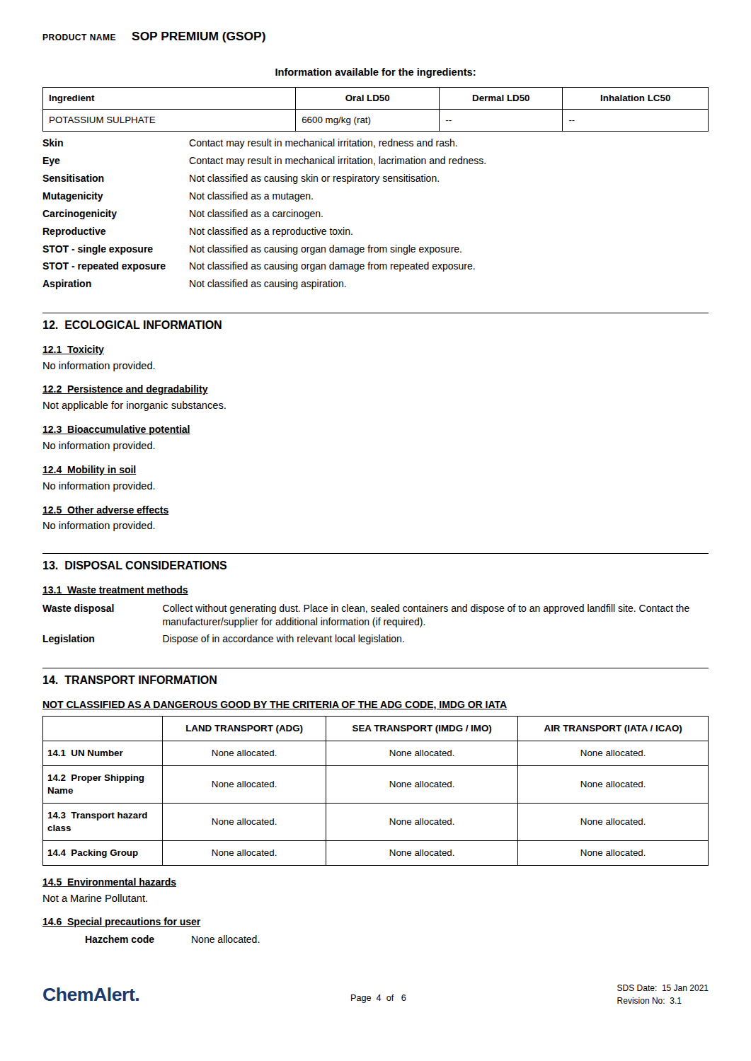PRODUCT NAME SOP PREMIUM (GSOP)
Information available for the ingredients:
| Ingredient | Oral LD50 | Dermal LD50 | Inhalation LC50 |
| --- | --- | --- | --- |
| POTASSIUM SULPHATE | 6600 mg/kg (rat) | -- | -- |
| Skin | Contact may result in mechanical irritation, redness and rash. |
| Eye | Contact may result in mechanical irritation, lacrimation and redness. |
| Sensitisation | Not classified as causing skin or respiratory sensitisation. |
| Mutagenicity | Not classified as a mutagen. |
| Carcinogenicity | Not classified as a carcinogen. |
| Reproductive | Not classified as a reproductive toxin. |
| STOT - single exposure | Not classified as causing organ damage from single exposure. |
| STOT - repeated exposure | Not classified as causing organ damage from repeated exposure. |
| Aspiration | Not classified as causing aspiration. |
12. ECOLOGICAL INFORMATION
12.1 Toxicity
No information provided.
12.2 Persistence and degradability
Not applicable for inorganic substances.
12.3 Bioaccumulative potential
No information provided.
12.4 Mobility in soil
No information provided.
12.5 Other adverse effects
No information provided.
13. DISPOSAL CONSIDERATIONS
13.1 Waste treatment methods
| Waste disposal | Collect without generating dust. Place in clean, sealed containers and dispose of to an approved landfill site. Contact the manufacturer/supplier for additional information (if required). |
| Legislation | Dispose of in accordance with relevant local legislation. |
14. TRANSPORT INFORMATION
NOT CLASSIFIED AS A DANGEROUS GOOD BY THE CRITERIA OF THE ADG CODE, IMDG OR IATA
| | LAND TRANSPORT (ADG) | SEA TRANSPORT (IMDG / IMO) | AIR TRANSPORT (IATA / ICAO) |
| --- | --- | --- | --- |
| 14.1 UN Number | None allocated. | None allocated. | None allocated. |
| 14.2 Proper Shipping Name | None allocated. | None allocated. | None allocated. |
| 14.3 Transport hazard class | None allocated. | None allocated. | None allocated. |
| 14.4 Packing Group | None allocated. | None allocated. | None allocated. |
14.5 Environmental hazards
Not a Marine Pollutant.
14.6 Special precautions for user
Hazchem code None allocated.
ChemAlert.
Page 4 of 6
SDS Date: 15 Jan 2021
Revision No: 3.1